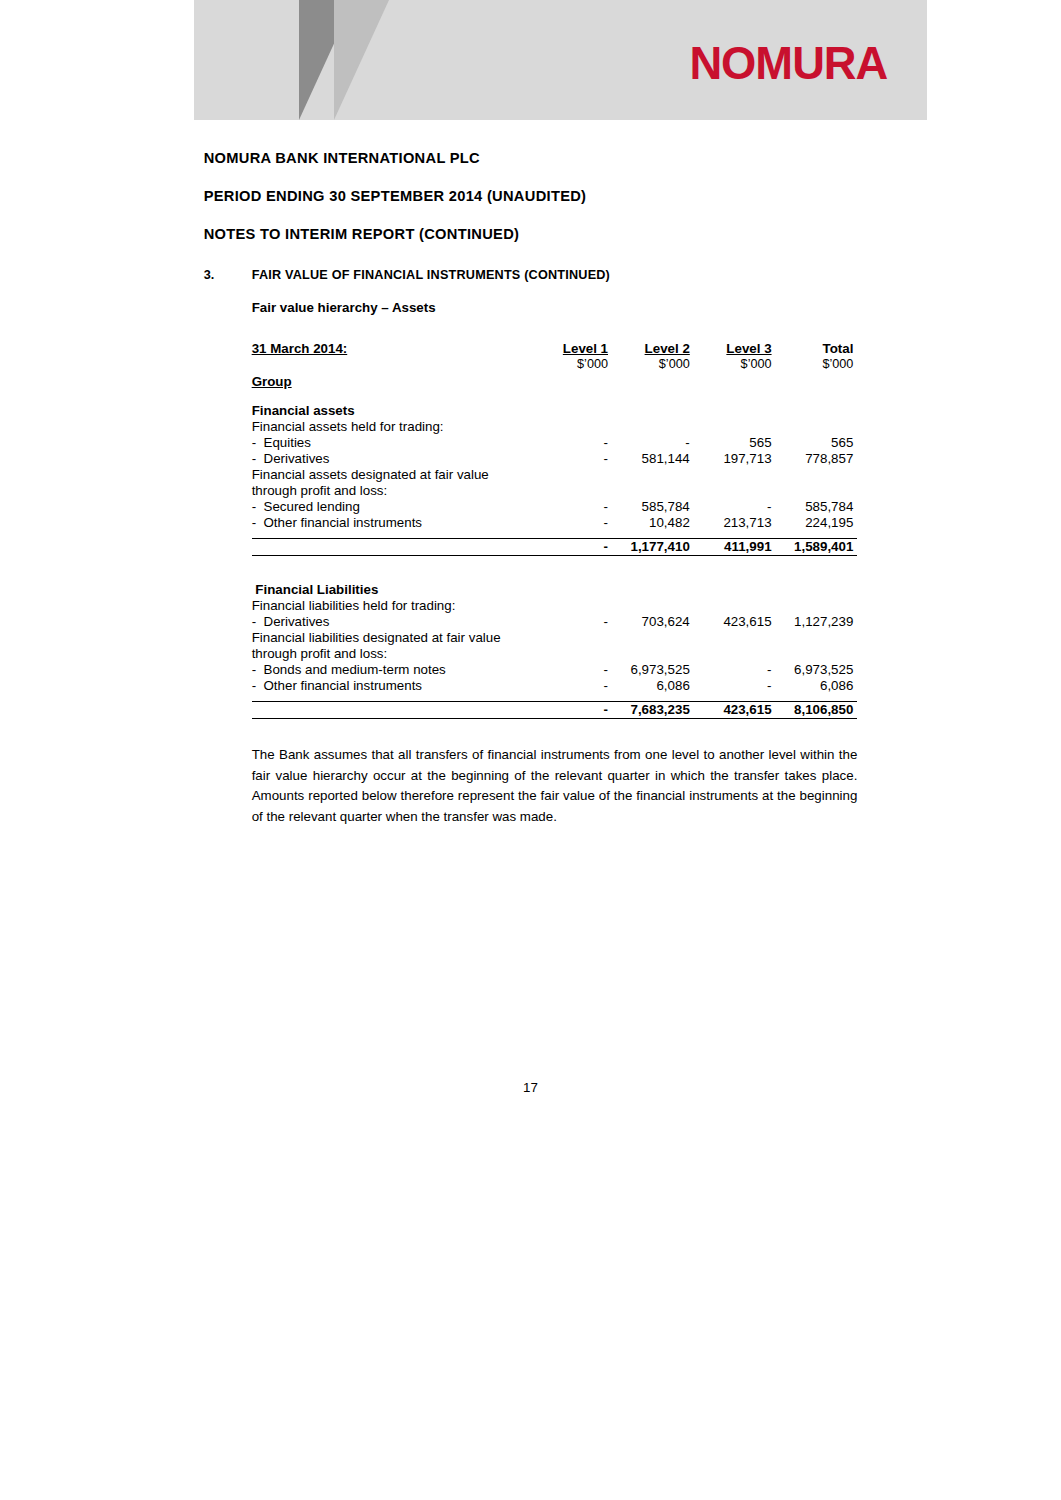NOMURA
NOMURA BANK INTERNATIONAL PLC
PERIOD ENDING 30 SEPTEMBER 2014 (UNAUDITED)
NOTES TO INTERIM REPORT (CONTINUED)
3.
FAIR VALUE OF FINANCIAL INSTRUMENTS (CONTINUED)
Fair value hierarchy – Assets
| 31 March 2014: | Level 1 | Level 2 | Level 3 | Total |
| | $’000 | $’000 | $’000 | $’000 |
| Group | | | | |
| Financial assets | | | | |
| Financial assets held for trading: | | | | |
| - Equities | - | - | 565 | 565 |
| - Derivatives | - | 581,144 | 197,713 | 778,857 |
| Financial assets designated at fair value | | | | |
| through profit and loss: | | | | |
| - Secured lending | - | 585,784 | - | 585,784 |
| - Other financial instruments | - | 10,482 | 213,713 | 224,195 |
| | - | 1,177,410 | 411,991 | 1,589,401 |
| Financial Liabilities | | | | |
| Financial liabilities held for trading: | | | | |
| - Derivatives | - | 703,624 | 423,615 | 1,127,239 |
| Financial liabilities designated at fair value | | | | |
| through profit and loss: | | | | |
| - Bonds and medium-term notes | - | 6,973,525 | - | 6,973,525 |
| - Other financial instruments | - | 6,086 | - | 6,086 |
| | - | 7,683,235 | 423,615 | 8,106,850 |
The Bank assumes that all transfers of financial instruments from one level to another level within the fair value hierarchy occur at the beginning of the relevant quarter in which the transfer takes place. Amounts reported below therefore represent the fair value of the financial instruments at the beginning of the relevant quarter when the transfer was made.
17